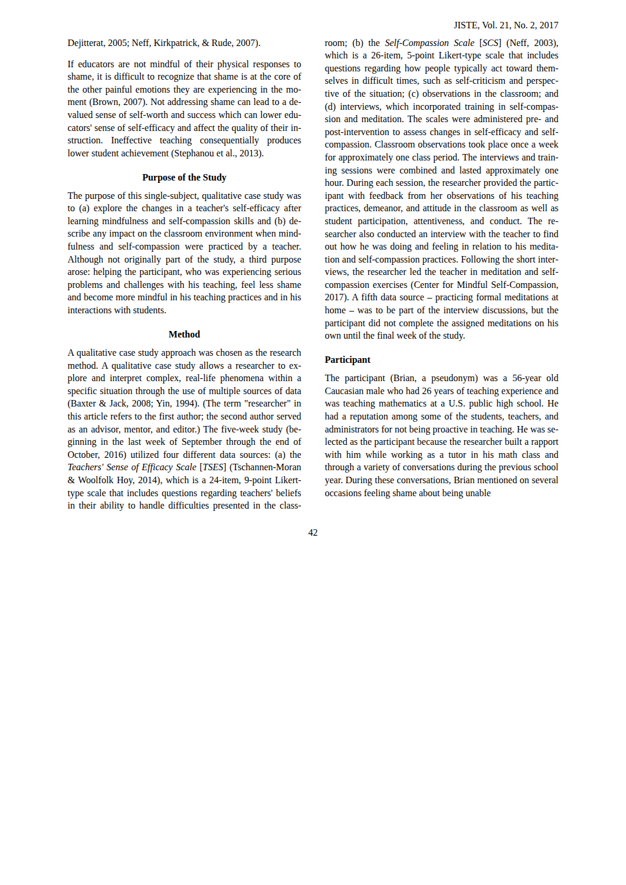JISTE, Vol. 21, No. 2, 2017
Dejitterat, 2005; Neff, Kirkpatrick, & Rude, 2007).
If educators are not mindful of their physical responses to shame, it is difficult to recognize that shame is at the core of the other painful emotions they are experiencing in the moment (Brown, 2007). Not addressing shame can lead to a devalued sense of self-worth and success which can lower educators' sense of self-efficacy and affect the quality of their instruction. Ineffective teaching consequentially produces lower student achievement (Stephanou et al., 2013).
Purpose of the Study
The purpose of this single-subject, qualitative case study was to (a) explore the changes in a teacher's self-efficacy after learning mindfulness and self-compassion skills and (b) describe any impact on the classroom environment when mindfulness and self-compassion were practiced by a teacher. Although not originally part of the study, a third purpose arose: helping the participant, who was experiencing serious problems and challenges with his teaching, feel less shame and become more mindful in his teaching practices and in his interactions with students.
Method
A qualitative case study approach was chosen as the research method. A qualitative case study allows a researcher to explore and interpret complex, real-life phenomena within a specific situation through the use of multiple sources of data (Baxter & Jack, 2008; Yin, 1994). (The term "researcher" in this article refers to the first author; the second author served as an advisor, mentor, and editor.) The five-week study (beginning in the last week of September through the end of October, 2016) utilized four different data sources: (a) the Teachers' Sense of Efficacy Scale [TSES] (Tschannen-Moran & Woolfolk Hoy, 2014), which is a 24-item, 9-point Likert-type scale that includes questions regarding teachers' beliefs in their ability to handle difficulties presented in the classroom; (b) the Self-Compassion Scale [SCS] (Neff, 2003), which is a 26-item, 5-point Likert-type scale that includes questions regarding how people typically act toward themselves in difficult times, such as self-criticism and perspective of the situation; (c) observations in the classroom; and (d) interviews, which incorporated training in self-compassion and meditation. The scales were administered pre- and post-intervention to assess changes in self-efficacy and self-compassion. Classroom observations took place once a week for approximately one class period. The interviews and training sessions were combined and lasted approximately one hour. During each session, the researcher provided the participant with feedback from her observations of his teaching practices, demeanor, and attitude in the classroom as well as student participation, attentiveness, and conduct. The researcher also conducted an interview with the teacher to find out how he was doing and feeling in relation to his meditation and self-compassion practices. Following the short interviews, the researcher led the teacher in meditation and self-compassion exercises (Center for Mindful Self-Compassion, 2017). A fifth data source – practicing formal meditations at home – was to be part of the interview discussions, but the participant did not complete the assigned meditations on his own until the final week of the study.
Participant
The participant (Brian, a pseudonym) was a 56-year old Caucasian male who had 26 years of teaching experience and was teaching mathematics at a U.S. public high school. He had a reputation among some of the students, teachers, and administrators for not being proactive in teaching. He was selected as the participant because the researcher built a rapport with him while working as a tutor in his math class and through a variety of conversations during the previous school year. During these conversations, Brian mentioned on several occasions feeling shame about being unable
42